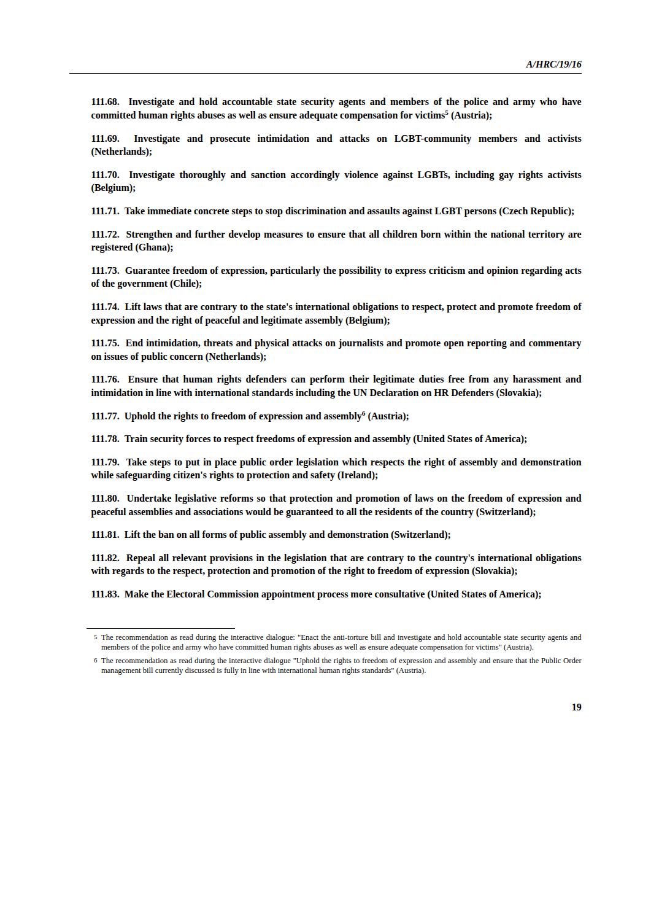A/HRC/19/16
111.68. Investigate and hold accountable state security agents and members of the police and army who have committed human rights abuses as well as ensure adequate compensation for victims5 (Austria);
111.69. Investigate and prosecute intimidation and attacks on LGBT-community members and activists (Netherlands);
111.70. Investigate thoroughly and sanction accordingly violence against LGBTs, including gay rights activists (Belgium);
111.71. Take immediate concrete steps to stop discrimination and assaults against LGBT persons (Czech Republic);
111.72. Strengthen and further develop measures to ensure that all children born within the national territory are registered (Ghana);
111.73. Guarantee freedom of expression, particularly the possibility to express criticism and opinion regarding acts of the government (Chile);
111.74. Lift laws that are contrary to the state's international obligations to respect, protect and promote freedom of expression and the right of peaceful and legitimate assembly (Belgium);
111.75. End intimidation, threats and physical attacks on journalists and promote open reporting and commentary on issues of public concern (Netherlands);
111.76. Ensure that human rights defenders can perform their legitimate duties free from any harassment and intimidation in line with international standards including the UN Declaration on HR Defenders (Slovakia);
111.77. Uphold the rights to freedom of expression and assembly6 (Austria);
111.78. Train security forces to respect freedoms of expression and assembly (United States of America);
111.79. Take steps to put in place public order legislation which respects the right of assembly and demonstration while safeguarding citizen's rights to protection and safety (Ireland);
111.80. Undertake legislative reforms so that protection and promotion of laws on the freedom of expression and peaceful assemblies and associations would be guaranteed to all the residents of the country (Switzerland);
111.81. Lift the ban on all forms of public assembly and demonstration (Switzerland);
111.82. Repeal all relevant provisions in the legislation that are contrary to the country's international obligations with regards to the respect, protection and promotion of the right to freedom of expression (Slovakia);
111.83. Make the Electoral Commission appointment process more consultative (United States of America);
5
The recommendation as read during the interactive dialogue: "Enact the anti-torture bill and investigate and hold accountable state security agents and members of the police and army who have committed human rights abuses as well as ensure adequate compensation for victims" (Austria).
6
The recommendation as read during the interactive dialogue "Uphold the rights to freedom of expression and assembly and ensure that the Public Order management bill currently discussed is fully in line with international human rights standards" (Austria).
19